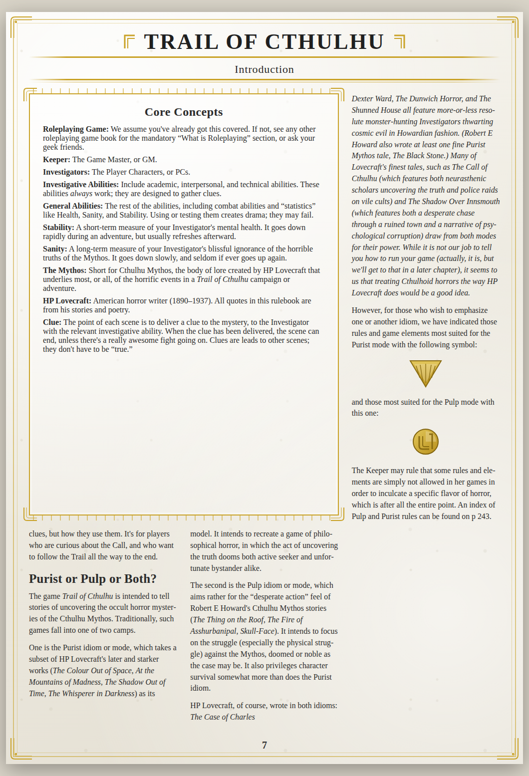Trail of Cthulhu
Introduction
Core Concepts
Roleplaying Game: We assume you've already got this covered. If not, see any other roleplaying game book for the mandatory “What is Roleplaying” section, or ask your geek friends.
Keeper: The Game Master, or GM.
Investigators: The Player Characters, or PCs.
Investigative Abilities: Include academic, interpersonal, and technical abilities. These abilities always work; they are designed to gather clues.
General Abilities: The rest of the abilities, including combat abilities and “statistics” like Health, Sanity, and Stability. Using or testing them creates drama; they may fail.
Stability: A short-term measure of your Investigator's mental health. It goes down rapidly during an adventure, but usually refreshes afterward.
Sanity: A long-term measure of your Investigator's blissful ignorance of the horrible truths of the Mythos. It goes down slowly, and seldom if ever goes up again.
The Mythos: Short for Cthulhu Mythos, the body of lore created by HP Lovecraft that underlies most, or all, of the horrific events in a Trail of Cthulhu campaign or adventure.
HP Lovecraft: American horror writer (1890–1937). All quotes in this rulebook are from his stories and poetry.
Clue: The point of each scene is to deliver a clue to the mystery, to the Investigator with the relevant investigative ability. When the clue has been delivered, the scene can end, unless there's a really awesome fight going on. Clues are leads to other scenes; they don't have to be “true.”
Dexter Ward, The Dunwich Horror, and The Shunned House all feature more-or-less resolute monster-hunting Investigators thwarting cosmic evil in Howardian fashion. (Robert E Howard also wrote at least one fine Purist Mythos tale, The Black Stone.) Many of Lovecraft's finest tales, such as The Call of Cthulhu (which features both neurasthenic scholars uncovering the truth and police raids on vile cults) and The Shadow Over Innsmouth (which features both a desperate chase through a ruined town and a narrative of psychological corruption) draw from both modes for their power. While it is not our job to tell you how to run your game (actually, it is, but we'll get to that in a later chapter), it seems to us that treating Cthulhoid horrors the way HP Lovecraft does would be a good idea.
However, for those who wish to emphasize one or another idiom, we have indicated those rules and game elements most suited for the Purist mode with the following symbol:
and those most suited for the Pulp mode with this one:
The Keeper may rule that some rules and elements are simply not allowed in her games in order to inculcate a specific flavor of horror, which is after all the entire point. An index of Pulp and Purist rules can be found on p 243.
clues, but how they use them. It's for players who are curious about the Call, and who want to follow the Trail all the way to the end.
Purist or Pulp or Both?
The game Trail of Cthulhu is intended to tell stories of uncovering the occult horror mysteries of the Cthulhu Mythos. Traditionally, such games fall into one of two camps.
One is the Purist idiom or mode, which takes a subset of HP Lovecraft's later and starker works (The Colour Out of Space, At the Mountains of Madness, The Shadow Out of Time, The Whisperer in Darkness) as its
model. It intends to recreate a game of philosophical horror, in which the act of uncovering the truth dooms both active seeker and unfortunate bystander alike.
The second is the Pulp idiom or mode, which aims rather for the “desperate action” feel of Robert E Howard's Cthulhu Mythos stories (The Thing on the Roof, The Fire of Asshurbanipal, Skull-Face). It intends to focus on the struggle (especially the physical struggle) against the Mythos, doomed or noble as the case may be. It also privileges character survival somewhat more than does the Purist idiom.
HP Lovecraft, of course, wrote in both idioms: The Case of Charles
7